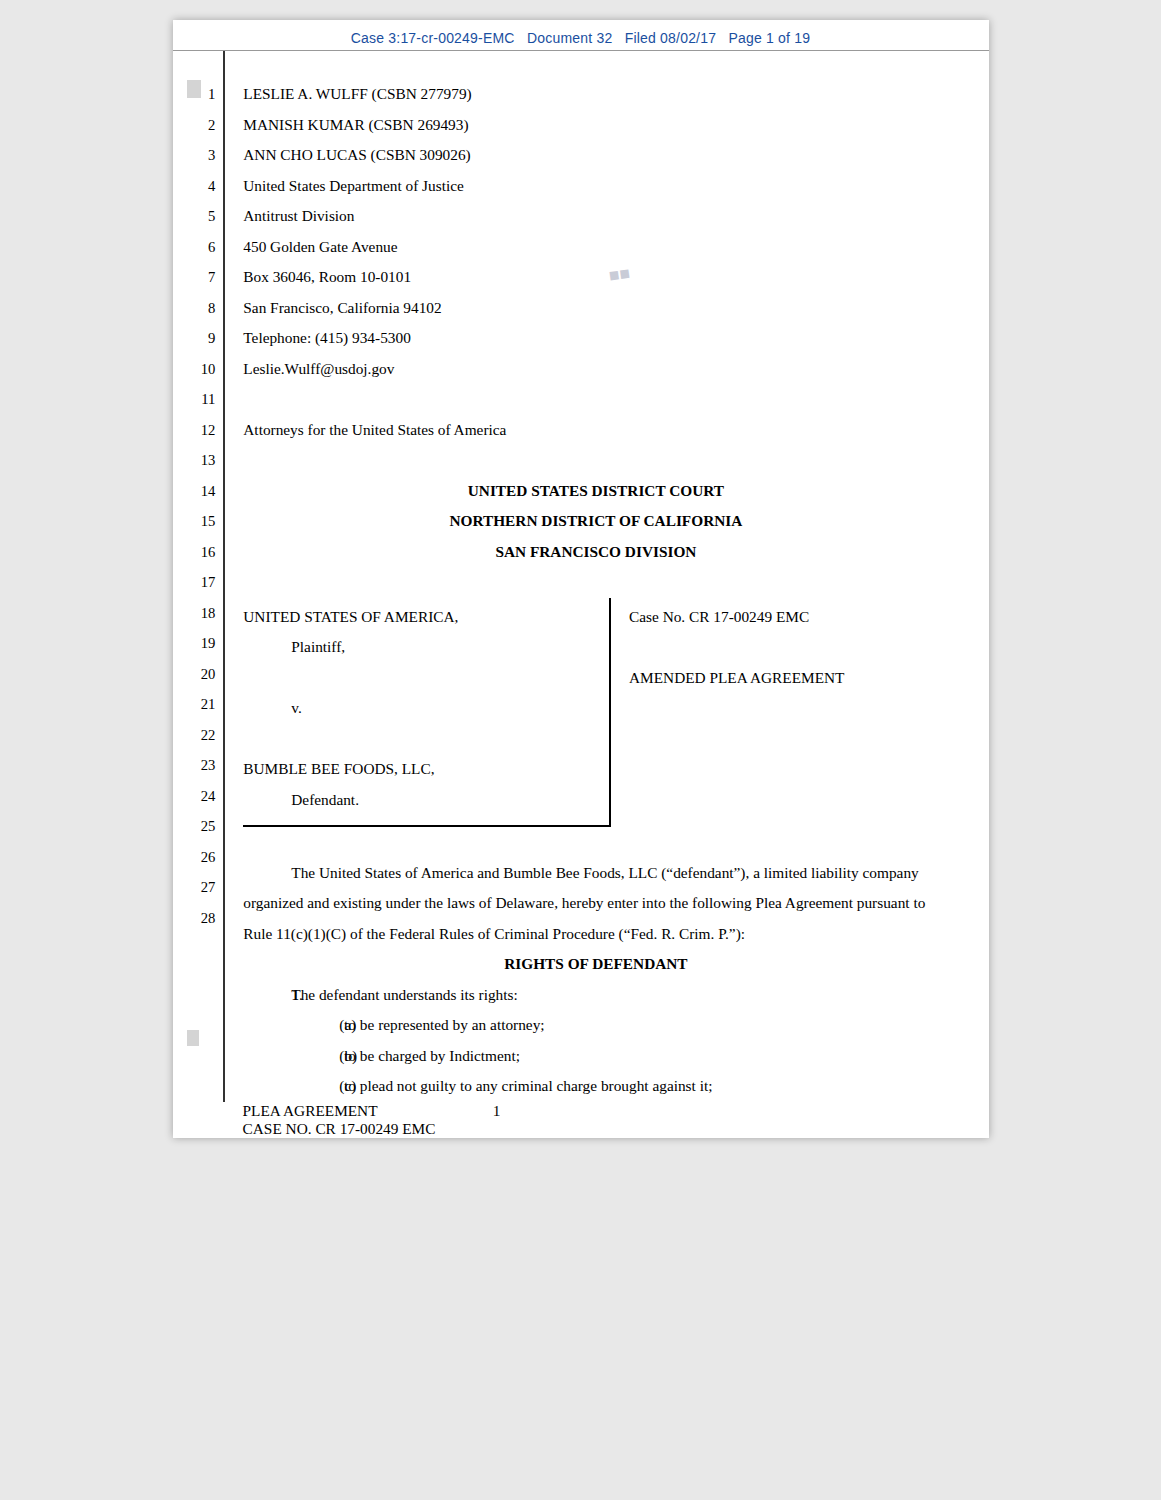Case 3:17-cr-00249-EMC Document 32 Filed 08/02/17 Page 1 of 19
1
2
3
4
5
6
7
8
9
10
11
12
13
14
15
16
17
18
19
20
21
22
23
24
25
26
27
28
LESLIE A. WULFF (CSBN 277979)
MANISH KUMAR (CSBN 269493)
ANN CHO LUCAS (CSBN 309026)
United States Department of Justice
Antitrust Division
450 Golden Gate Avenue
Box 36046, Room 10-0101
San Francisco, California 94102
Telephone: (415) 934-5300
Leslie.Wulff@usdoj.gov
Attorneys for the United States of America
UNITED STATES DISTRICT COURT
NORTHERN DISTRICT OF CALIFORNIA
SAN FRANCISCO DIVISION
| UNITED STATES OF AMERICA, Plaintiff, v. BUMBLE BEE FOODS, LLC, Defendant. | Case No. CR 17-00249 EMC AMENDED PLEA AGREEMENT |
The United States of America and Bumble Bee Foods, LLC (“defendant”), a limited liability company organized and existing under the laws of Delaware, hereby enter into the following Plea Agreement pursuant to Rule 11(c)(1)(C) of the Federal Rules of Criminal Procedure (“Fed. R. Crim. P.”):
RIGHTS OF DEFENDANT
1.
The defendant understands its rights:
(a)
to be represented by an attorney;
(b)
to be charged by Indictment;
(c)
to plead not guilty to any criminal charge brought against it;
PLEA AGREEMENT1
CASE NO. CR 17-00249 EMC
■■